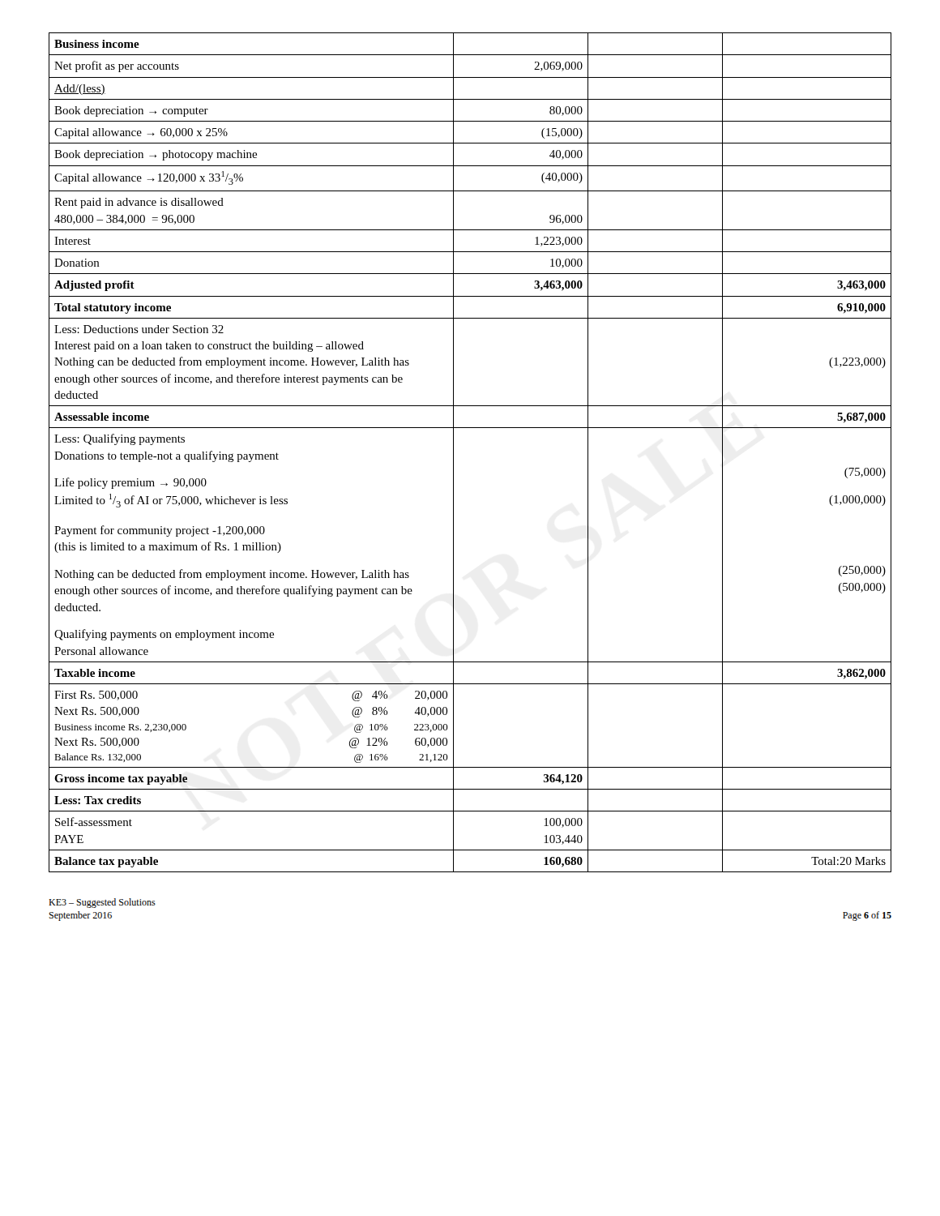NOT FOR SALE
| Business income | | | |
| Net profit as per accounts | 2,069,000 | | |
| Add/(less) | | | |
| Book depreciation → computer | 80,000 | | |
| Capital allowance → 60,000 x 25% | (15,000) | | |
| Book depreciation → photocopy machine | 40,000 | | |
| Capital allowance →120,000 x 33 1 / 3 % | (40,000) | | |
| Rent paid in advance is disallowed 480,000 – 384,000 = 96,000 | 96,000 | | |
| Interest | 1,223,000 | | |
| Donation | 10,000 | | |
| Adjusted profit | 3,463,000 | | 3,463,000 |
| Total statutory income | | | 6,910,000 |
| Less: Deductions under Section 32 Interest paid on a loan taken to construct the building – allowed Nothing can be deducted from employment income. However, Lalith has enough other sources of income, and therefore interest payments can be deducted | | | (1,223,000) |
| Assessable income | | | 5,687,000 |
| Less: Qualifying payments Donations to temple-not a qualifying payment Life policy premium → 90,000 Limited to 1 / 3 of AI or 75,000, whichever is less Payment for community project -1,200,000 (this is limited to a maximum of Rs. 1 million) Nothing can be deducted from employment income. However, Lalith has enough other sources of income, and therefore qualifying payment can be deducted. Qualifying payments on employment income Personal allowance | | | (75,000) (1,000,000) (250,000) (500,000) |
| Taxable income | | | 3,862,000 |
| First Rs. 500,000 @ 4% 20,000 Next Rs. 500,000 @ 8% 40,000 Business income Rs. 2,230,000 @ 10% 223,000 Next Rs. 500,000 @ 12% 60,000 Balance Rs. 132,000 @ 16% 21,120 | | | |
| Gross income tax payable | 364,120 | | |
| Less: Tax credits | | | |
| Self-assessment PAYE | 100,000 103,440 | | |
| Balance tax payable | 160,680 | | Total:20 Marks |
KE3 – Suggested Solutions
September 2016
Page 6 of 15